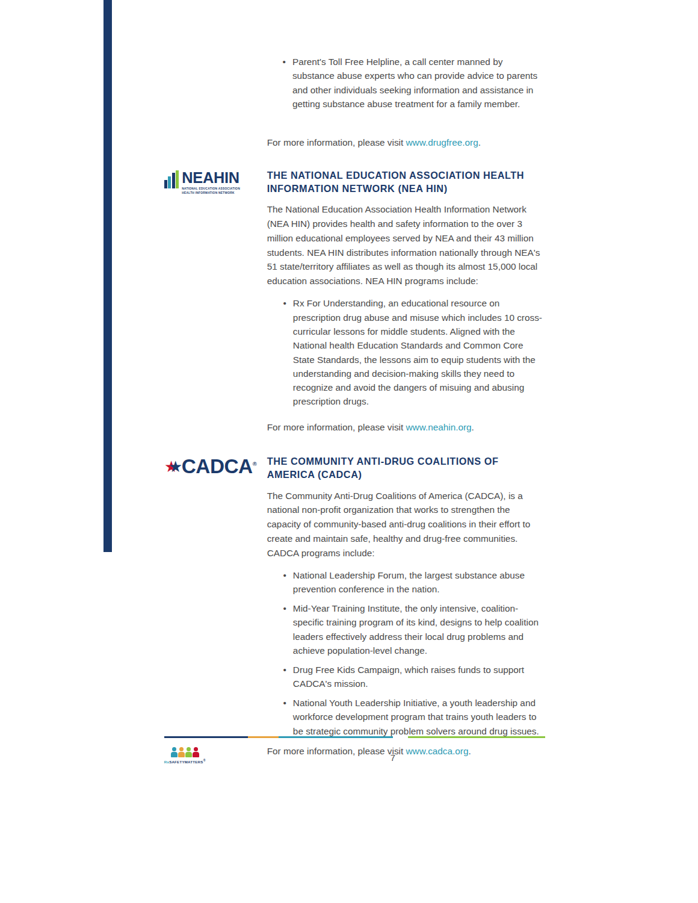Parent's Toll Free Helpline, a call center manned by substance abuse experts who can provide advice to parents and other individuals seeking information and assistance in getting substance abuse treatment for a family member.
For more information, please visit www.drugfree.org.
NEAHIN
NATIONAL EDUCATION ASSOCIATION
HEALTH INFORMATION NETWORK
The National Education Association Health Information Network (NEA HIN)
The National Education Association Health Information Network (NEA HIN) provides health and safety information to the over 3 million educational employees served by NEA and their 43 million students. NEA HIN distributes information nationally through NEA's 51 state/territory affiliates as well as though its almost 15,000 local education associations. NEA HIN programs include:
Rx For Understanding, an educational resource on prescription drug abuse and misuse which includes 10 cross-curricular lessons for middle students. Aligned with the National health Education Standards and Common Core State Standards, the lessons aim to equip students with the understanding and decision-making skills they need to recognize and avoid the dangers of misuing and abusing prescription drugs.
For more information, please visit www.neahin.org.
★ ★
CADCA®
The Community Anti-Drug Coalitions of America (CADCA)
The Community Anti-Drug Coalitions of America (CADCA), is a national non-profit organization that works to strengthen the capacity of community-based anti-drug coalitions in their effort to create and maintain safe, healthy and drug-free communities. CADCA programs include:
National Leadership Forum, the largest substance abuse prevention conference in the nation.
Mid-Year Training Institute, the only intensive, coalition-specific training program of its kind, designs to help coalition leaders effectively address their local drug problems and achieve population-level change.
Drug Free Kids Campaign, which raises funds to support CADCA's mission.
National Youth Leadership Initiative, a youth leadership and workforce development program that trains youth leaders to be strategic community problem solvers around drug issues.
For more information, please visit www.cadca.org.
Rx SAFETYMATTERS®
7